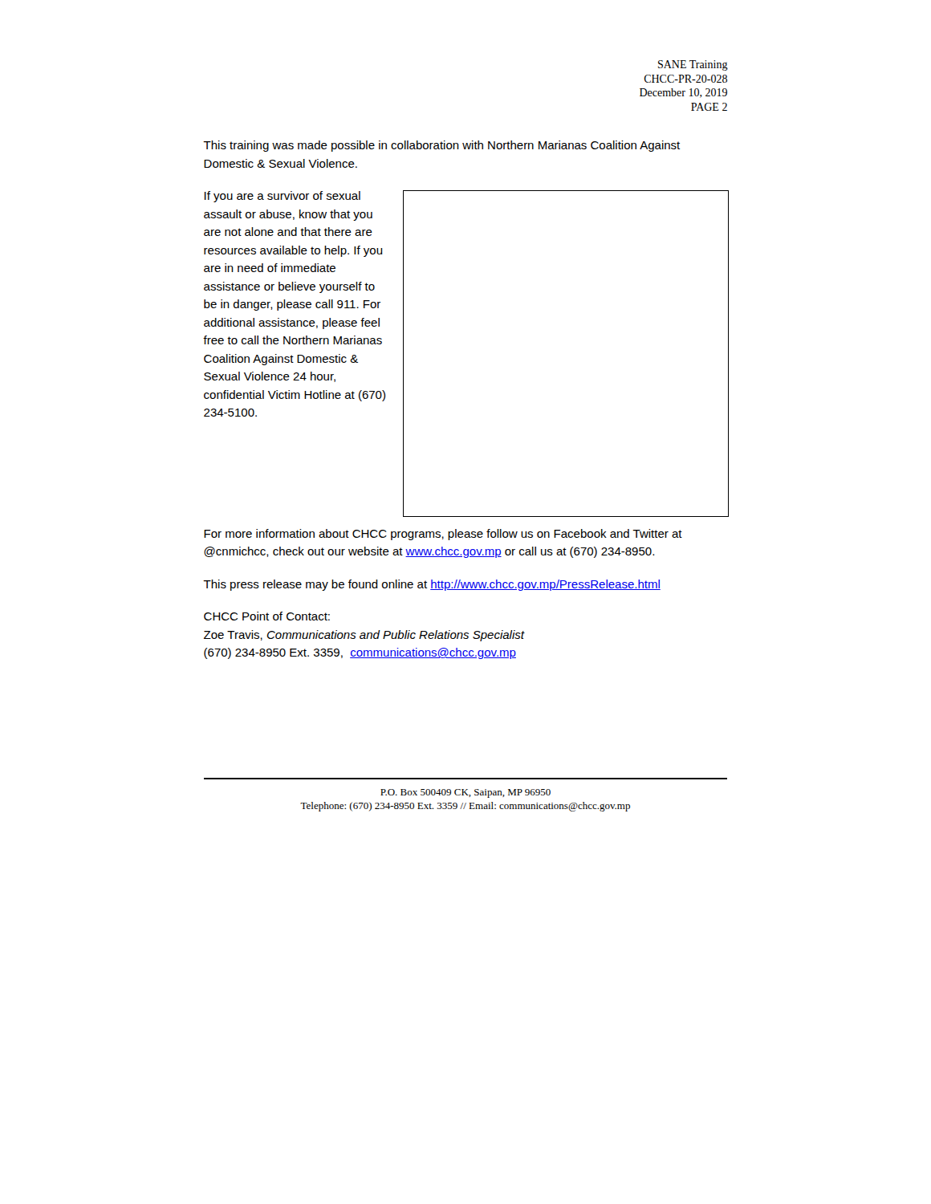SANE Training
CHCC-PR-20-028
December 10, 2019
PAGE 2
This training was made possible in collaboration with Northern Marianas Coalition Against Domestic & Sexual Violence.
If you are a survivor of sexual assault or abuse, know that you are not alone and that there are resources available to help. If you are in need of immediate assistance or believe yourself to be in danger, please call 911. For additional assistance, please feel free to call the Northern Marianas Coalition Against Domestic & Sexual Violence 24 hour, confidential Victim Hotline at (670) 234-5100.
For more information about CHCC programs, please follow us on Facebook and Twitter at @cnmichcc, check out our website at www.chcc.gov.mp or call us at (670) 234-8950.
This press release may be found online at http://www.chcc.gov.mp/PressRelease.html
CHCC Point of Contact:
Zoe Travis, Communications and Public Relations Specialist
(670) 234-8950 Ext. 3359, communications@chcc.gov.mp
P.O. Box 500409 CK, Saipan, MP 96950
Telephone: (670) 234-8950 Ext. 3359 // Email: communications@chcc.gov.mp